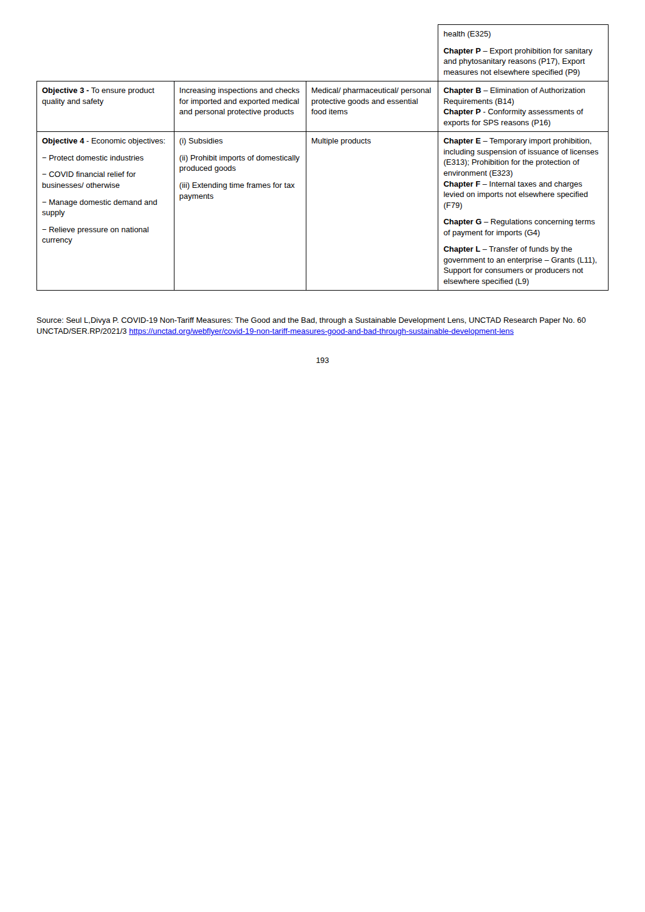| | | | health (E325) Chapter P – Export prohibition for sanitary and phytosanitary reasons (P17), Export measures not elsewhere specified (P9) |
| Objective 3 - To ensure product quality and safety | Increasing inspections and checks for imported and exported medical and personal protective products | Medical/ pharmaceutical/ personal protective goods and essential food items | Chapter B – Elimination of Authorization Requirements (B14) Chapter P - Conformity assessments of exports for SPS reasons (P16) |
| Objective 4 - Economic objectives: − Protect domestic industries − COVID financial relief for businesses/ otherwise − Manage domestic demand and supply − Relieve pressure on national currency | (i) Subsidies (ii) Prohibit imports of domestically produced goods (iii) Extending time frames for tax payments | Multiple products | Chapter E – Temporary import prohibition, including suspension of issuance of licenses (E313); Prohibition for the protection of environment (E323) Chapter F – Internal taxes and charges levied on imports not elsewhere specified (F79) Chapter G – Regulations concerning terms of payment for imports (G4) Chapter L – Transfer of funds by the government to an enterprise – Grants (L11), Support for consumers or producers not elsewhere specified (L9) |
Source: Seul L,Divya P. COVID-19 Non-Tariff Measures: The Good and the Bad, through a Sustainable Development Lens, UNCTAD Research Paper No. 60 UNCTAD/SER.RP/2021/3 https://unctad.org/webflyer/covid-19-non-tariff-measures-good-and-bad-through-sustainable-development-lens
193